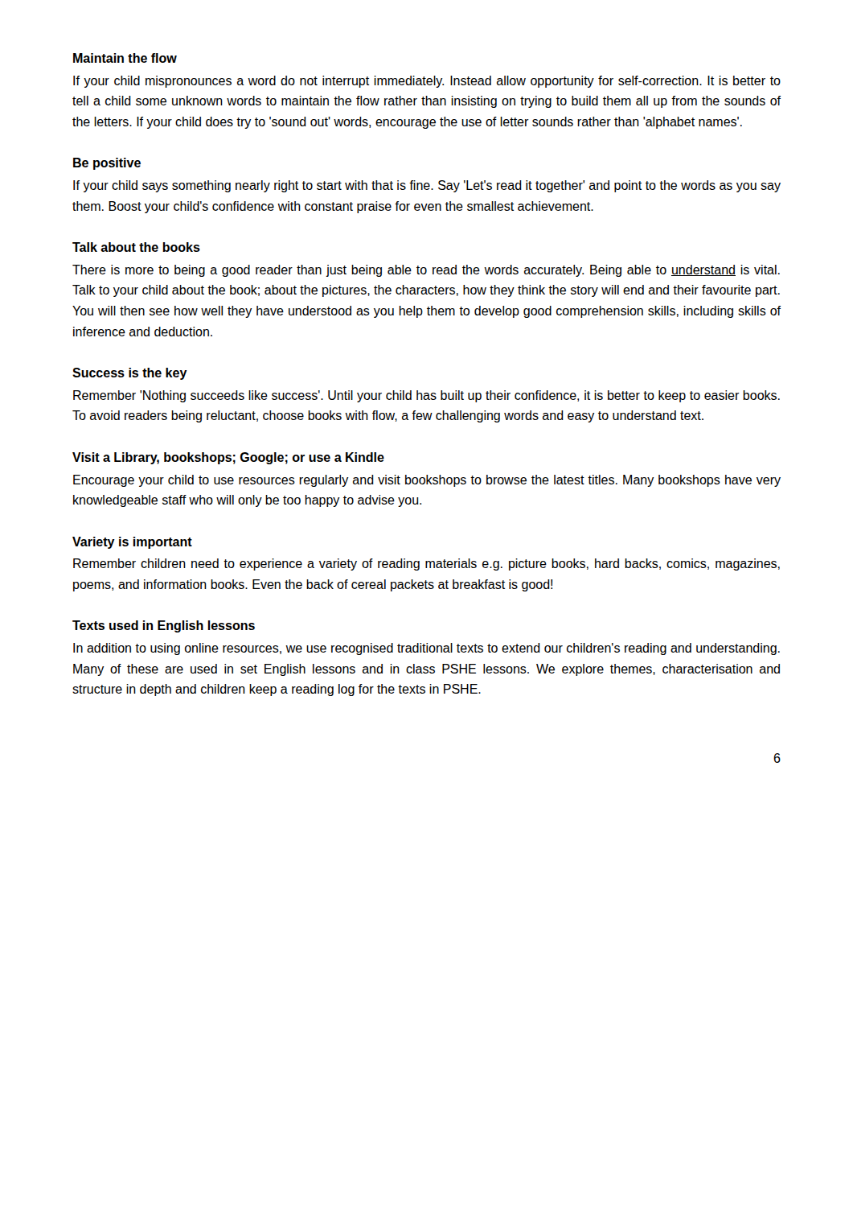Maintain the flow
If your child mispronounces a word do not interrupt immediately. Instead allow opportunity for self-correction. It is better to tell a child some unknown words to maintain the flow rather than insisting on trying to build them all up from the sounds of the letters. If your child does try to 'sound out' words, encourage the use of letter sounds rather than 'alphabet names'.
Be positive
If your child says something nearly right to start with that is fine. Say 'Let's read it together' and point to the words as you say them. Boost your child's confidence with constant praise for even the smallest achievement.
Talk about the books
There is more to being a good reader than just being able to read the words accurately. Being able to understand is vital. Talk to your child about the book; about the pictures, the characters, how they think the story will end and their favourite part. You will then see how well they have understood as you help them to develop good comprehension skills, including skills of inference and deduction.
Success is the key
Remember 'Nothing succeeds like success'. Until your child has built up their confidence, it is better to keep to easier books. To avoid readers being reluctant, choose books with flow, a few challenging words and easy to understand text.
Visit a Library, bookshops; Google; or use a Kindle
Encourage your child to use resources regularly and visit bookshops to browse the latest titles. Many bookshops have very knowledgeable staff who will only be too happy to advise you.
Variety is important
Remember children need to experience a variety of reading materials e.g. picture books, hard backs, comics, magazines, poems, and information books. Even the back of cereal packets at breakfast is good!
Texts used in English lessons
In addition to using online resources, we use recognised traditional texts to extend our children's reading and understanding. Many of these are used in set English lessons and in class PSHE lessons. We explore themes, characterisation and structure in depth and children keep a reading log for the texts in PSHE.
6